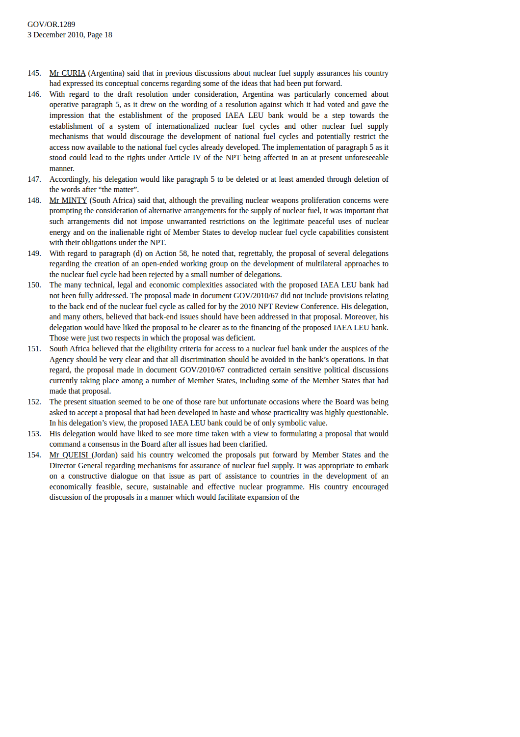GOV/OR.1289
3 December 2010, Page 18
145.
Mr CURIA (Argentina) said that in previous discussions about nuclear fuel supply assurances his country had expressed its conceptual concerns regarding some of the ideas that had been put forward.
146.
With regard to the draft resolution under consideration, Argentina was particularly concerned about operative paragraph 5, as it drew on the wording of a resolution against which it had voted and gave the impression that the establishment of the proposed IAEA LEU bank would be a step towards the establishment of a system of internationalized nuclear fuel cycles and other nuclear fuel supply mechanisms that would discourage the development of national fuel cycles and potentially restrict the access now available to the national fuel cycles already developed. The implementation of paragraph 5 as it stood could lead to the rights under Article IV of the NPT being affected in an at present unforeseeable manner.
147.
Accordingly, his delegation would like paragraph 5 to be deleted or at least amended through deletion of the words after “the matter”.
148.
Mr MINTY (South Africa) said that, although the prevailing nuclear weapons proliferation concerns were prompting the consideration of alternative arrangements for the supply of nuclear fuel, it was important that such arrangements did not impose unwarranted restrictions on the legitimate peaceful uses of nuclear energy and on the inalienable right of Member States to develop nuclear fuel cycle capabilities consistent with their obligations under the NPT.
149.
With regard to paragraph (d) on Action 58, he noted that, regrettably, the proposal of several delegations regarding the creation of an open-ended working group on the development of multilateral approaches to the nuclear fuel cycle had been rejected by a small number of delegations.
150.
The many technical, legal and economic complexities associated with the proposed IAEA LEU bank had not been fully addressed. The proposal made in document GOV/2010/67 did not include provisions relating to the back end of the nuclear fuel cycle as called for by the 2010 NPT Review Conference. His delegation, and many others, believed that back-end issues should have been addressed in that proposal. Moreover, his delegation would have liked the proposal to be clearer as to the financing of the proposed IAEA LEU bank. Those were just two respects in which the proposal was deficient.
151.
South Africa believed that the eligibility criteria for access to a nuclear fuel bank under the auspices of the Agency should be very clear and that all discrimination should be avoided in the bank’s operations. In that regard, the proposal made in document GOV/2010/67 contradicted certain sensitive political discussions currently taking place among a number of Member States, including some of the Member States that had made that proposal.
152.
The present situation seemed to be one of those rare but unfortunate occasions where the Board was being asked to accept a proposal that had been developed in haste and whose practicality was highly questionable. In his delegation’s view, the proposed IAEA LEU bank could be of only symbolic value.
153.
His delegation would have liked to see more time taken with a view to formulating a proposal that would command a consensus in the Board after all issues had been clarified.
154.
Mr QUEISI (Jordan) said his country welcomed the proposals put forward by Member States and the Director General regarding mechanisms for assurance of nuclear fuel supply. It was appropriate to embark on a constructive dialogue on that issue as part of assistance to countries in the development of an economically feasible, secure, sustainable and effective nuclear programme. His country encouraged discussion of the proposals in a manner which would facilitate expansion of the